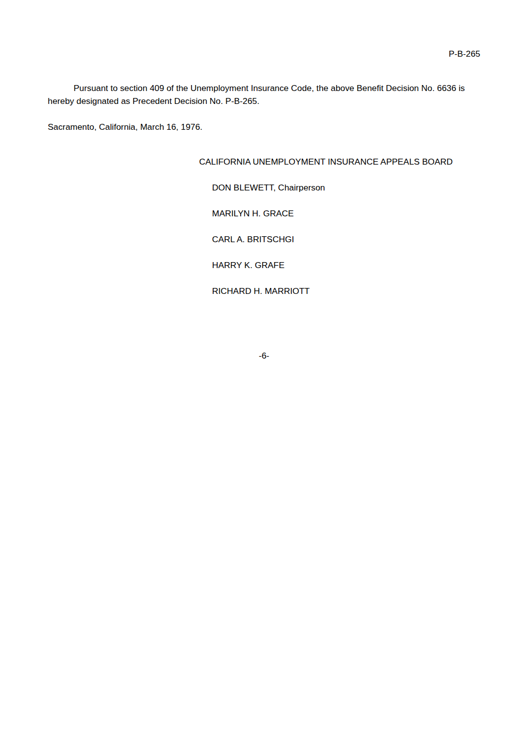P-B-265
Pursuant to section 409 of the Unemployment Insurance Code, the above Benefit Decision No. 6636 is hereby designated as Precedent Decision No. P-B-265.
Sacramento, California, March 16, 1976.
CALIFORNIA UNEMPLOYMENT INSURANCE APPEALS BOARD
DON BLEWETT, Chairperson
MARILYN H. GRACE
CARL A. BRITSCHGI
HARRY K. GRAFE
RICHARD H. MARRIOTT
-6-